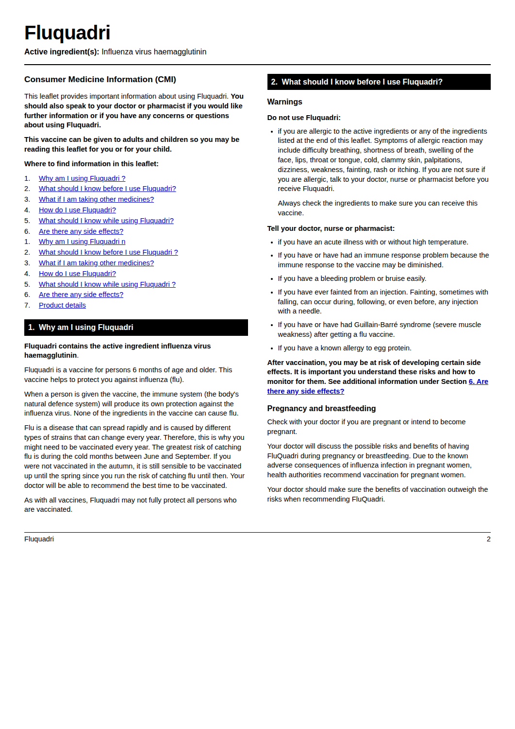Fluquadri
Active ingredient(s): Influenza virus haemagglutinin
Consumer Medicine Information (CMI)
This leaflet provides important information about using Fluquadri. You should also speak to your doctor or pharmacist if you would like further information or if you have any concerns or questions about using Fluquadri.
This vaccine can be given to adults and children so you may be reading this leaflet for you or for your child.
Where to find information in this leaflet:
1. Why am I using Fluquadri ?
2. What should I know before I use Fluquadri?
3. What if I am taking other medicines?
4. How do I use Fluquadri?
5. What should I know while using Fluquadri?
6. Are there any side effects?
1. Why am I using Fluquadri n
2. What should I know before I use Fluquadri ?
3. What if I am taking other medicines?
4. How do I use Fluquadri?
5. What should I know while using Fluquadri ?
6. Are there any side effects?
7. Product details
1. Why am I using Fluquadri
Fluquadri contains the active ingredient influenza virus haemagglutinin.
Fluquadri is a vaccine for persons 6 months of age and older. This vaccine helps to protect you against influenza (flu).
When a person is given the vaccine, the immune system (the body's natural defence system) will produce its own protection against the influenza virus. None of the ingredients in the vaccine can cause flu.
Flu is a disease that can spread rapidly and is caused by different types of strains that can change every year. Therefore, this is why you might need to be vaccinated every year. The greatest risk of catching flu is during the cold months between June and September. If you were not vaccinated in the autumn, it is still sensible to be vaccinated up until the spring since you run the risk of catching flu until then. Your doctor will be able to recommend the best time to be vaccinated.
As with all vaccines, Fluquadri may not fully protect all persons who are vaccinated.
2. What should I know before I use Fluquadri?
Warnings
Do not use Fluquadri:
if you are allergic to the active ingredients or any of the ingredients listed at the end of this leaflet. Symptoms of allergic reaction may include difficulty breathing, shortness of breath, swelling of the face, lips, throat or tongue, cold, clammy skin, palpitations, dizziness, weakness, fainting, rash or itching. If you are not sure if you are allergic, talk to your doctor, nurse or pharmacist before you receive Fluquadri.
Always check the ingredients to make sure you can receive this vaccine.
Tell your doctor, nurse or pharmacist:
if you have an acute illness with or without high temperature.
If you have or have had an immune response problem because the immune response to the vaccine may be diminished.
If you have a bleeding problem or bruise easily.
If you have ever fainted from an injection. Fainting, sometimes with falling, can occur during, following, or even before, any injection with a needle.
If you have or have had Guillain-Barré syndrome (severe muscle weakness) after getting a flu vaccine.
If you have a known allergy to egg protein.
After vaccination, you may be at risk of developing certain side effects. It is important you understand these risks and how to monitor for them. See additional information under Section 6. Are there any side effects?
Pregnancy and breastfeeding
Check with your doctor if you are pregnant or intend to become pregnant.
Your doctor will discuss the possible risks and benefits of having FluQuadri during pregnancy or breastfeeding. Due to the known adverse consequences of influenza infection in pregnant women, health authorities recommend vaccination for pregnant women.
Your doctor should make sure the benefits of vaccination outweigh the risks when recommending FluQuadri.
Fluquadri 2